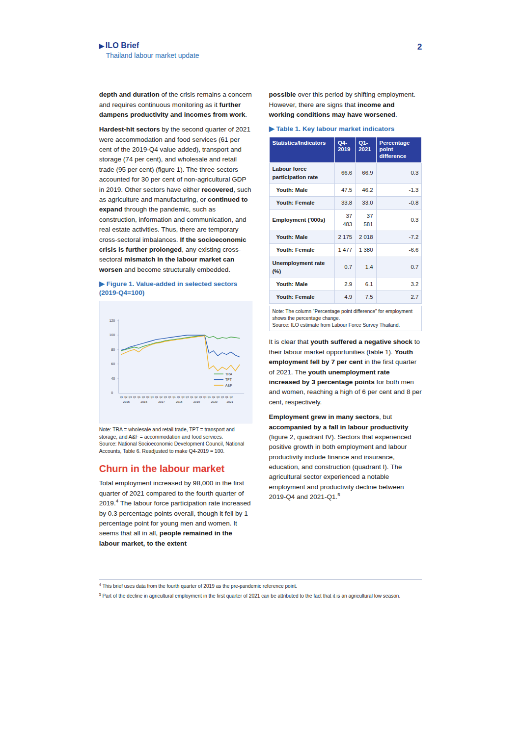▶ILO Brief
Thailand labour market update
2
depth and duration of the crisis remains a concern and requires continuous monitoring as it further dampens productivity and incomes from work.
Hardest-hit sectors by the second quarter of 2021 were accommodation and food services (61 per cent of the 2019-Q4 value added), transport and storage (74 per cent), and wholesale and retail trade (95 per cent) (figure 1). The three sectors accounted for 30 per cent of non-agricultural GDP in 2019. Other sectors have either recovered, such as agriculture and manufacturing, or continued to expand through the pandemic, such as construction, information and communication, and real estate activities. Thus, there are temporary cross-sectoral imbalances. If the socioeconomic crisis is further prolonged, any existing cross-sectoral mismatch in the labour market can worsen and become structurally embedded.
▶Figure 1. Value-added in selected sectors (2019-Q4=100)
120 100 80 60 40 0 TRA TPT A&F Q1Q2Q3Q4 Q1Q2Q3Q4 Q1Q2Q3Q4 Q1Q2Q3Q4 Q1Q2Q3Q4 Q1Q2Q3Q4 Q1Q2 2015 2016 2017 2018 2019 2020 2021
Note: TRA = wholesale and retail trade, TPT = transport and storage, and A&F = accommodation and food services.
Source: National Socioeconomic Development Council, National Accounts, Table 6. Readjusted to make Q4-2019 = 100.
Churn in the labour market
Total employment increased by 98,000 in the first quarter of 2021 compared to the fourth quarter of 2019.4 The labour force participation rate increased by 0.3 percentage points overall, though it fell by 1 percentage point for young men and women. It seems that all in all, people remained in the labour market, to the extent
possible over this period by shifting employment. However, there are signs that income and working conditions may have worsened.
▶Table 1. Key labour market indicators
| Statistics/Indicators | Q4-2019 | Q1-2021 | Percentage point difference |
| --- | --- | --- | --- |
| Labour force participation rate | 66.6 | 66.9 | 0.3 |
| Youth: Male | 47.5 | 46.2 | -1.3 |
| Youth: Female | 33.8 | 33.0 | -0.8 |
| Employment ('000s) | 37 483 | 37 581 | 0.3 |
| Youth: Male | 2 175 | 2 018 | -7.2 |
| Youth: Female | 1 477 | 1 380 | -6.6 |
| Unemployment rate (%) | 0.7 | 1.4 | 0.7 |
| Youth: Male | 2.9 | 6.1 | 3.2 |
| Youth: Female | 4.9 | 7.5 | 2.7 |
Note: The column “Percentage point difference” for employment shows the percentage change.
Source: ILO estimate from Labour Force Survey Thailand.
It is clear that youth suffered a negative shock to their labour market opportunities (table 1). Youth employment fell by 7 per cent in the first quarter of 2021. The youth unemployment rate increased by 3 percentage points for both men and women, reaching a high of 6 per cent and 8 per cent, respectively.
Employment grew in many sectors, but accompanied by a fall in labour productivity (figure 2, quadrant IV). Sectors that experienced positive growth in both employment and labour productivity include finance and insurance, education, and construction (quadrant I). The agricultural sector experienced a notable employment and productivity decline between 2019-Q4 and 2021-Q1.5
4 This brief uses data from the fourth quarter of 2019 as the pre-pandemic reference point.
5 Part of the decline in agricultural employment in the first quarter of 2021 can be attributed to the fact that it is an agricultural low season.